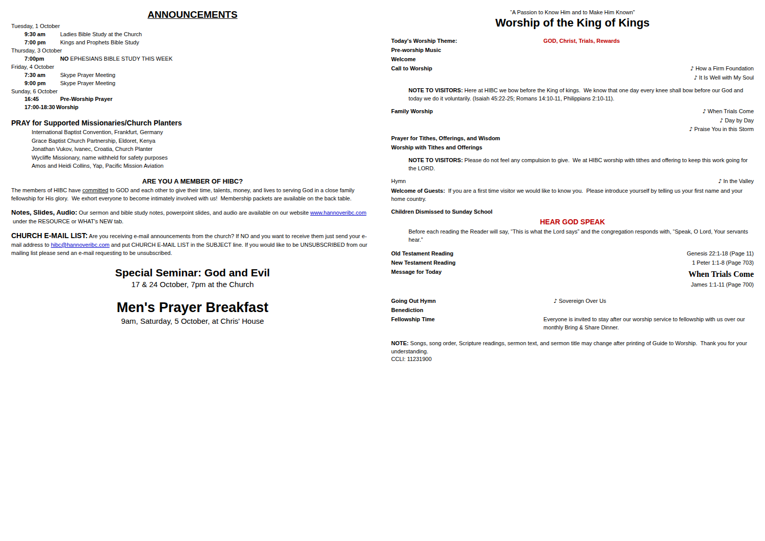ANNOUNCEMENTS
Tuesday, 1 October
9:30 am Ladies Bible Study at the Church
7:00 pm Kings and Prophets Bible Study
Thursday, 3 October
7:00pm NO EPHESIANS BIBLE STUDY THIS WEEK
Friday, 4 October
7:30 am Skype Prayer Meeting
9:00 pm Skype Prayer Meeting
Sunday, 6 October
16:45 Pre-Worship Prayer
17:00-18:30 Worship
PRAY for Supported Missionaries/Church Planters
International Baptist Convention, Frankfurt, Germany
Grace Baptist Church Partnership, Eldoret, Kenya
Jonathan Vukov, Ivanec, Croatia, Church Planter
Wycliffe Missionary, name withheld for safety purposes
Amos and Heidi Collins, Yap, Pacific Mission Aviation
ARE YOU A MEMBER OF HIBC?
The members of HIBC have committed to GOD and each other to give their time, talents, money, and lives to serving God in a close family fellowship for His glory. We exhort everyone to become intimately involved with us! Membership packets are available on the back table.
Notes, Slides, Audio: Our sermon and bible study notes, powerpoint slides, and audio are available on our website www.hannoveribc.com under the RESOURCE or WHAT's NEW tab.
CHURCH E-MAIL LIST: Are you receiving e-mail announcements from the church? If NO and you want to receive them just send your e-mail address to hibc@hannoveribc.com and put CHURCH E-MAIL LIST in the SUBJECT line. If you would like to be UNSUBSCRIBED from our mailing list please send an e-mail requesting to be unsubscribed.
Special Seminar: God and Evil
17 & 24 October, 7pm at the Church
Men's Prayer Breakfast
9am, Saturday, 5 October, at Chris' House
“A Passion to Know Him and to Make Him Known”
Worship of the King of Kings
| Today's Worship Theme: | GOD, Christ, Trials, Rewards |
| Pre-worship Music | |
| Welcome | |
| Call to Worship | ♪ How a Firm Foundation |
| | ♪ It Is Well with My Soul |
NOTE TO VISITORS: Here at HIBC we bow before the King of kings. We know that one day every knee shall bow before our God and today we do it voluntarily. (Isaiah 45:22-25; Romans 14:10-11, Philippians 2:10-11).
| Family Worship | ♪ When Trials Come |
| | ♪ Day by Day |
| | ♪ Praise You in this Storm |
| Prayer for Tithes, Offerings, and Wisdom |
| Worship with Tithes and Offerings |
NOTE TO VISITORS: Please do not feel any compulsion to give. We at HIBC worship with tithes and offering to keep this work going for the LORD.
| Hymn | ♪ In the Valley |
Welcome of Guests: If you are a first time visitor we would like to know you. Please introduce yourself by telling us your first name and your home country.
Children Dismissed to Sunday School
HEAR GOD SPEAK
Before each reading the Reader will say, “This is what the Lord says” and the congregation responds with, “Speak, O Lord, Your servants hear.”
| Old Testament Reading | Genesis 22:1-18 (Page 11) |
| New Testament Reading | 1 Peter 1:1-8 (Page 703) |
| Message for Today | When Trials Come |
| | James 1:1-11 (Page 700) |
| Going Out Hymn | ♪ Sovereign Over Us |
| Benediction | |
| Fellowship Time | Everyone is invited to stay after our worship service to fellowship with us over our monthly Bring & Share Dinner. |
NOTE: Songs, song order, Scripture readings, sermon text, and sermon title may change after printing of Guide to Worship. Thank you for your understanding.
CCLI: 11231900